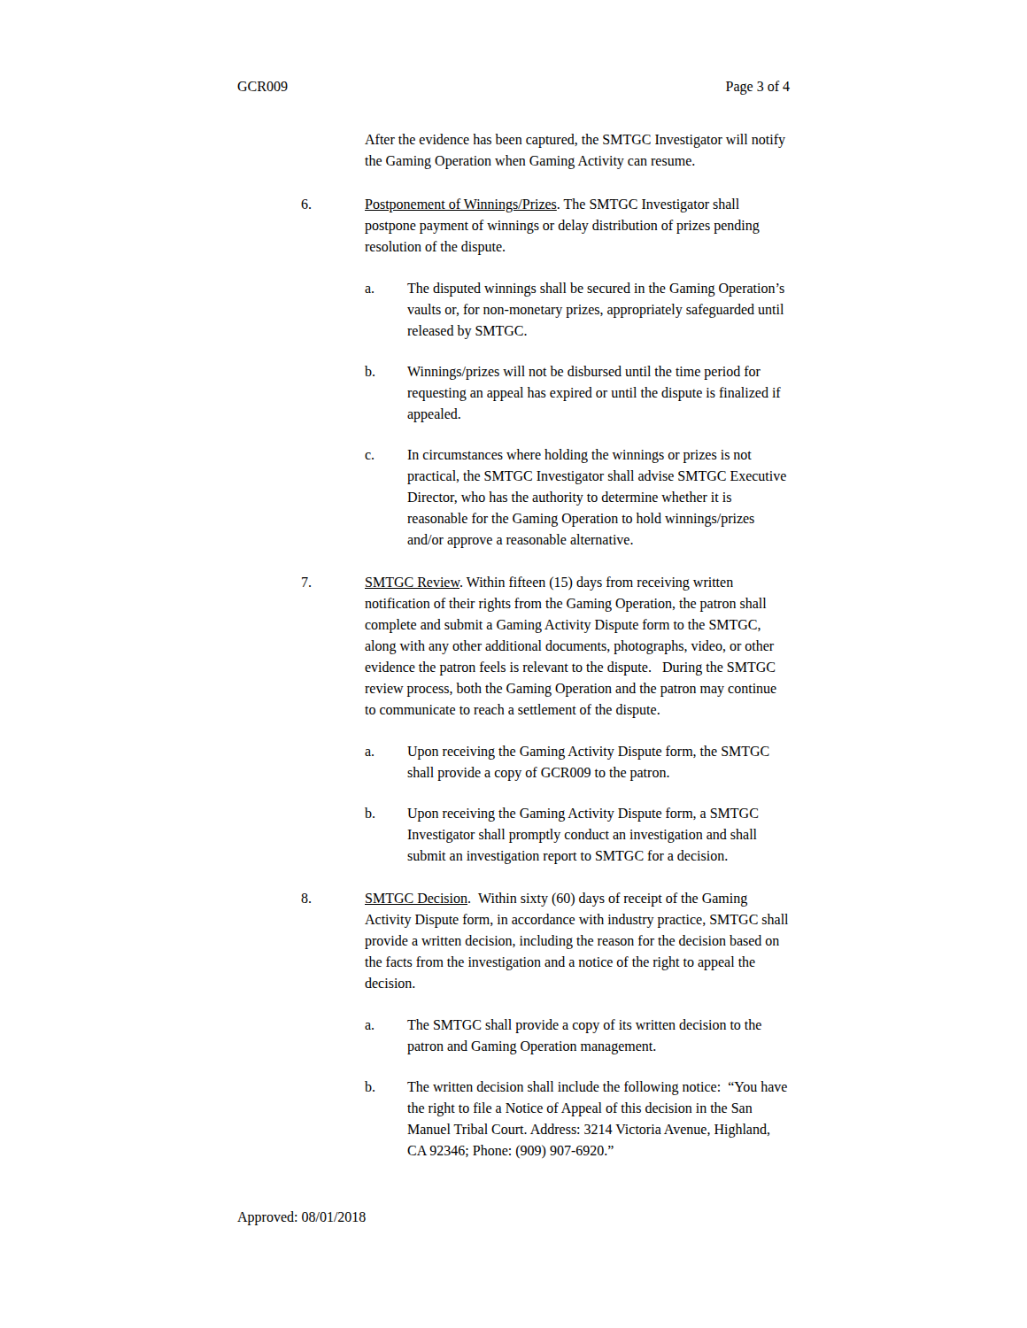GCR009 Page 3 of 4
After the evidence has been captured, the SMTGC Investigator will notify the Gaming Operation when Gaming Activity can resume.
6. Postponement of Winnings/Prizes. The SMTGC Investigator shall postpone payment of winnings or delay distribution of prizes pending resolution of the dispute.
a. The disputed winnings shall be secured in the Gaming Operation’s vaults or, for non-monetary prizes, appropriately safeguarded until released by SMTGC.
b. Winnings/prizes will not be disbursed until the time period for requesting an appeal has expired or until the dispute is finalized if appealed.
c. In circumstances where holding the winnings or prizes is not practical, the SMTGC Investigator shall advise SMTGC Executive Director, who has the authority to determine whether it is reasonable for the Gaming Operation to hold winnings/prizes and/or approve a reasonable alternative.
7. SMTGC Review. Within fifteen (15) days from receiving written notification of their rights from the Gaming Operation, the patron shall complete and submit a Gaming Activity Dispute form to the SMTGC, along with any other additional documents, photographs, video, or other evidence the patron feels is relevant to the dispute. During the SMTGC review process, both the Gaming Operation and the patron may continue to communicate to reach a settlement of the dispute.
a. Upon receiving the Gaming Activity Dispute form, the SMTGC shall provide a copy of GCR009 to the patron.
b. Upon receiving the Gaming Activity Dispute form, a SMTGC Investigator shall promptly conduct an investigation and shall submit an investigation report to SMTGC for a decision.
8. SMTGC Decision. Within sixty (60) days of receipt of the Gaming Activity Dispute form, in accordance with industry practice, SMTGC shall provide a written decision, including the reason for the decision based on the facts from the investigation and a notice of the right to appeal the decision.
a. The SMTGC shall provide a copy of its written decision to the patron and Gaming Operation management.
b. The written decision shall include the following notice: “You have the right to file a Notice of Appeal of this decision in the San Manuel Tribal Court. Address: 3214 Victoria Avenue, Highland, CA 92346; Phone: (909) 907-6920.”
Approved: 08/01/2018